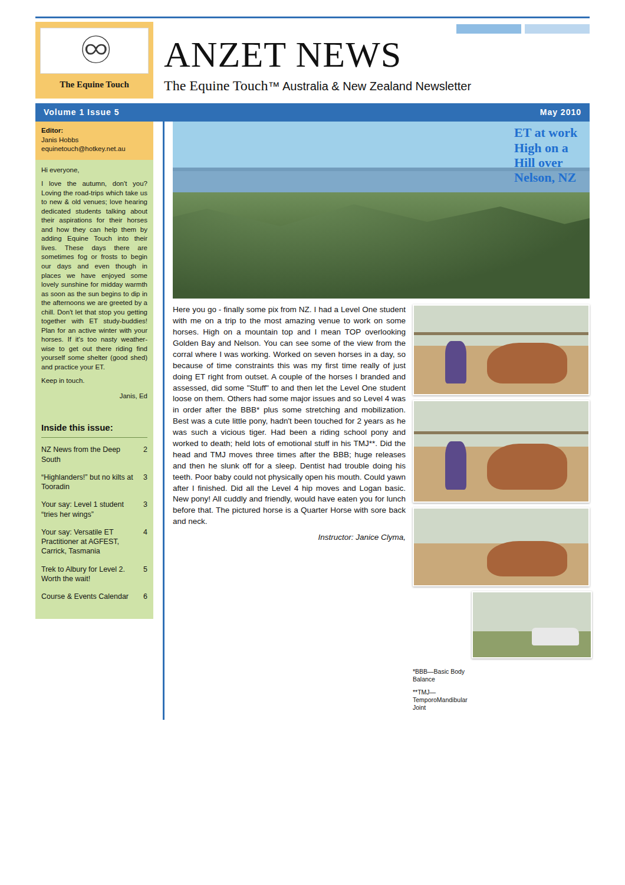♾
The Equine Touch
ANZET NEWS
The Equine Touch™ Australia & New Zealand Newsletter
Volume 1 Issue 5 May 2010
Editor: Janis Hobbs
equinetouch@hotkey.net.au
Hi everyone,
I love the autumn, don't you? Loving the road-trips which take us to new & old venues; love hearing dedicated students talking about their aspirations for their horses and how they can help them by adding Equine Touch into their lives. These days there are sometimes fog or frosts to begin our days and even though in places we have enjoyed some lovely sunshine for midday warmth as soon as the sun begins to dip in the afternoons we are greeted by a chill. Don't let that stop you getting together with ET study-buddies! Plan for an active winter with your horses. If it's too nasty weather-wise to get out there riding find yourself some shelter (good shed) and practice your ET.
Keep in touch.
Janis, Ed
Inside this issue:
NZ News from the Deep South 2
“Highlanders!” but no kilts at Tooradin 3
Your say: Level 1 student “tries her wings”3
Your say: Versatile ET Practitioner at AGFEST, Carrick, Tasmania 4
Trek to Albury for Level 2. Worth the wait!5
Course & Events Calendar 6
ET at work High on a Hill over Nelson, NZ
*BBB—Basic Body Balance
**TMJ—TemporoMandibular Joint
Here you go - finally some pix from NZ. I had a Level One student with me on a trip to the most amazing venue to work on some horses. High on a mountain top and I mean TOP overlooking Golden Bay and Nelson. You can see some of the view from the corral where I was working. Worked on seven horses in a day, so because of time constraints this was my first time really of just doing ET right from outset. A couple of the horses I branded and assessed, did some "Stuff" to and then let the Level One student loose on them. Others had some major issues and so Level 4 was in order after the BBB* plus some stretching and mobilization. Best was a cute little pony, hadn't been touched for 2 years as he was such a vicious tiger. Had been a riding school pony and worked to death; held lots of emotional stuff in his TMJ**. Did the head and TMJ moves three times after the BBB; huge releases and then he slunk off for a sleep. Dentist had trouble doing his teeth. Poor baby could not physically open his mouth. Could yawn after I finished. Did all the Level 4 hip moves and Logan basic. New pony! All cuddly and friendly, would have eaten you for lunch before that. The pictured horse is a Quarter Horse with sore back and neck.
Instructor: Janice Clyma,